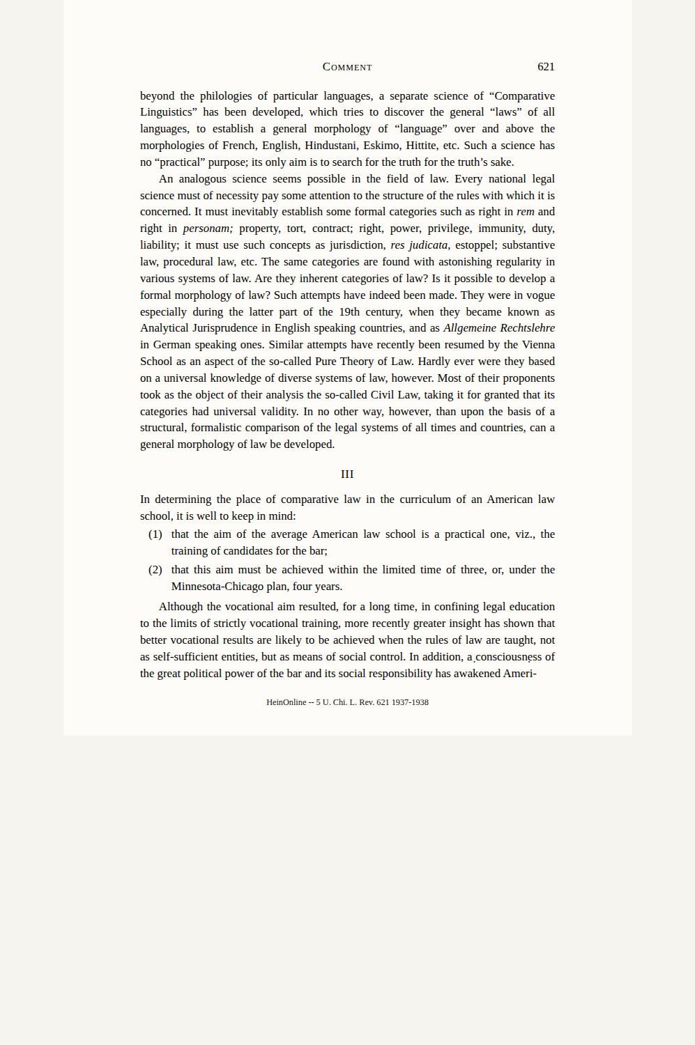Comment621
beyond the philologies of particular languages, a separate science of “Comparative Linguistics” has been developed, which tries to discover the general “laws” of all languages, to establish a general morphology of “language” over and above the morphologies of French, English, Hindustani, Eskimo, Hittite, etc. Such a science has no “practical” purpose; its only aim is to search for the truth for the truth’s sake.
An analogous science seems possible in the field of law. Every national legal science must of necessity pay some attention to the structure of the rules with which it is concerned. It must inevitably establish some formal categories such as right in rem and right in personam; property, tort, contract; right, power, privilege, immunity, duty, liability; it must use such concepts as jurisdiction, res judicata, estoppel; substantive law, procedural law, etc. The same categories are found with astonishing regularity in various systems of law. Are they inherent categories of law? Is it possible to develop a formal morphology of law? Such attempts have indeed been made. They were in vogue especially during the latter part of the 19th century, when they became known as Analytical Jurisprudence in English speaking countries, and as Allgemeine Rechtslehre in German speaking ones. Similar attempts have recently been resumed by the Vienna School as an aspect of the so-called Pure Theory of Law. Hardly ever were they based on a universal knowledge of diverse systems of law, however. Most of their proponents took as the object of their analysis the so-called Civil Law, taking it for granted that its categories had universal validity. In no other way, however, than upon the basis of a structural, formalistic comparison of the legal systems of all times and countries, can a general morphology of law be developed.
III
In determining the place of comparative law in the curriculum of an American law school, it is well to keep in mind:
(1) that the aim of the average American law school is a practical one, viz., the training of candidates for the bar;
(2) that this aim must be achieved within the limited time of three, or, under the Minnesota-Chicago plan, four years.
Although the vocational aim resulted, for a long time, in confining legal education to the limits of strictly vocational training, more recently greater insight has shown that better vocational results are likely to be achieved when the rules of law are taught, not as self-sufficient entities, but as means of social control. In addition, a consciousness of the great political power of the bar and its social responsibility has awakened Ameri-
. .
HeinOnline -- 5 U. Chi. L. Rev. 621 1937-1938